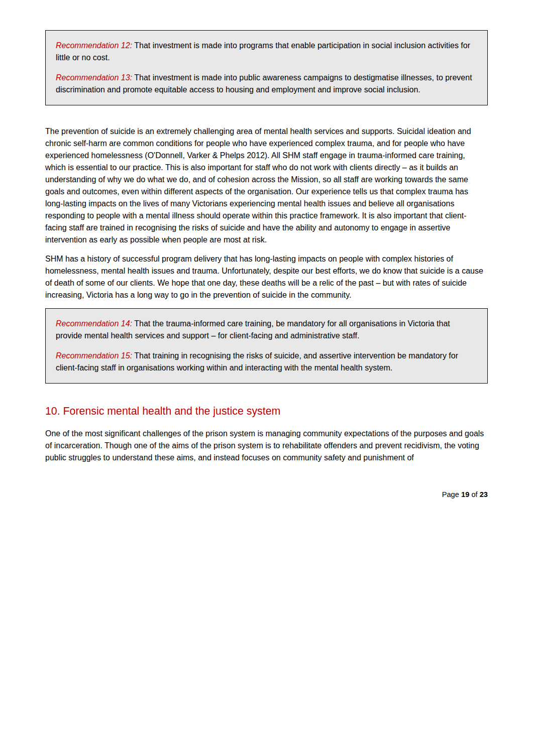Recommendation 12: That investment is made into programs that enable participation in social inclusion activities for little or no cost.
Recommendation 13: That investment is made into public awareness campaigns to destigmatise illnesses, to prevent discrimination and promote equitable access to housing and employment and improve social inclusion.
The prevention of suicide is an extremely challenging area of mental health services and supports. Suicidal ideation and chronic self-harm are common conditions for people who have experienced complex trauma, and for people who have experienced homelessness (O'Donnell, Varker & Phelps 2012). All SHM staff engage in trauma-informed care training, which is essential to our practice. This is also important for staff who do not work with clients directly – as it builds an understanding of why we do what we do, and of cohesion across the Mission, so all staff are working towards the same goals and outcomes, even within different aspects of the organisation. Our experience tells us that complex trauma has long-lasting impacts on the lives of many Victorians experiencing mental health issues and believe all organisations responding to people with a mental illness should operate within this practice framework. It is also important that client-facing staff are trained in recognising the risks of suicide and have the ability and autonomy to engage in assertive intervention as early as possible when people are most at risk.
SHM has a history of successful program delivery that has long-lasting impacts on people with complex histories of homelessness, mental health issues and trauma. Unfortunately, despite our best efforts, we do know that suicide is a cause of death of some of our clients. We hope that one day, these deaths will be a relic of the past – but with rates of suicide increasing, Victoria has a long way to go in the prevention of suicide in the community.
Recommendation 14: That the trauma-informed care training, be mandatory for all organisations in Victoria that provide mental health services and support – for client-facing and administrative staff.
Recommendation 15: That training in recognising the risks of suicide, and assertive intervention be mandatory for client-facing staff in organisations working within and interacting with the mental health system.
10. Forensic mental health and the justice system
One of the most significant challenges of the prison system is managing community expectations of the purposes and goals of incarceration. Though one of the aims of the prison system is to rehabilitate offenders and prevent recidivism, the voting public struggles to understand these aims, and instead focuses on community safety and punishment of
Page 19 of 23